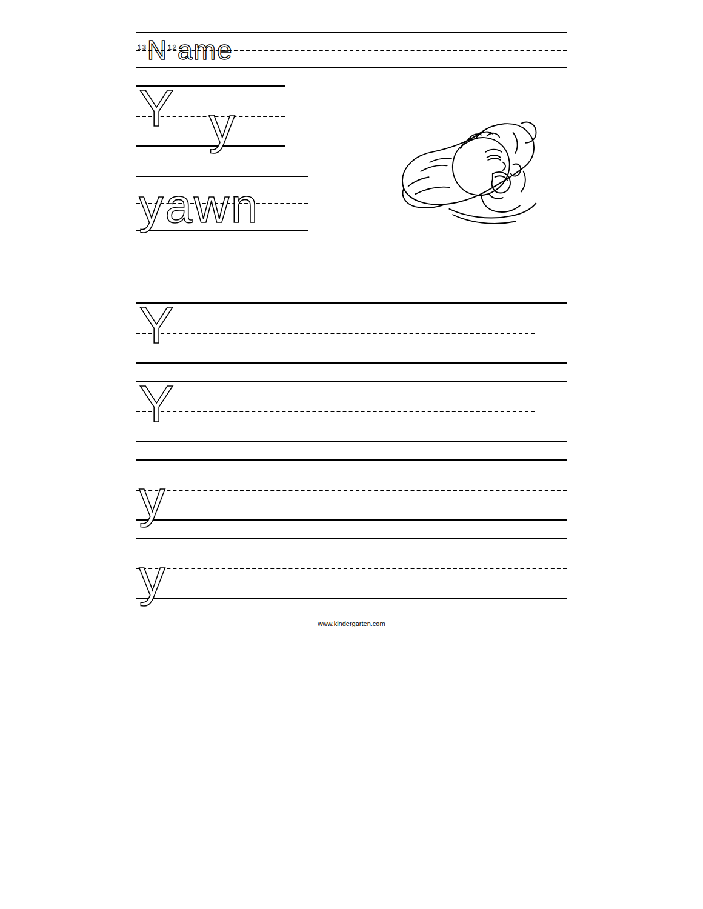13 N12ame
Y
y
yawn
Y
Y
y
y
www.kindergarten.com